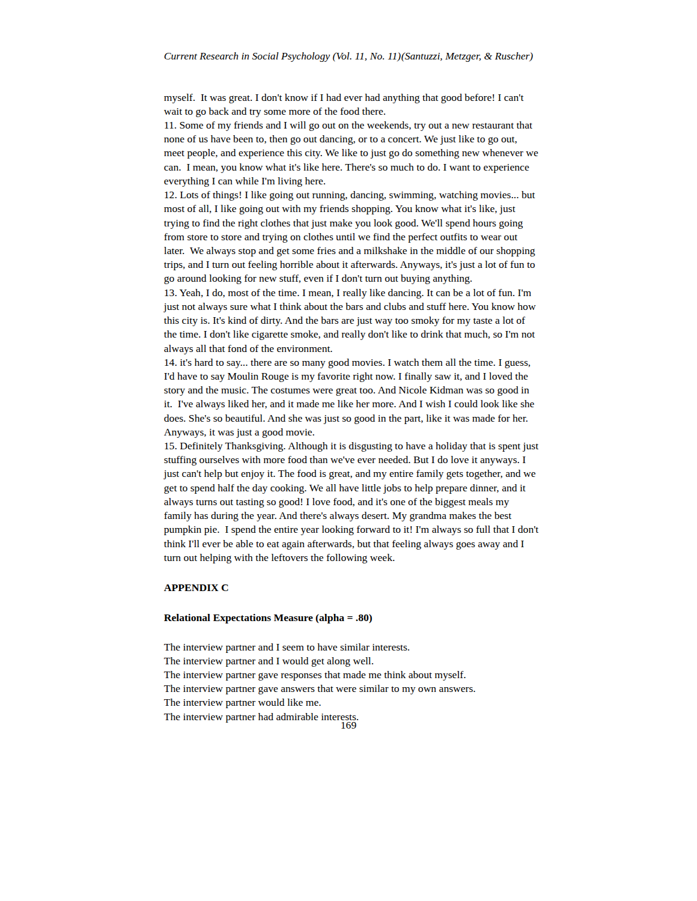Current Research in Social Psychology (Vol. 11, No. 11) (Santuzzi, Metzger, & Ruscher)
myself. It was great. I don't know if I had ever had anything that good before! I can't wait to go back and try some more of the food there.
11. Some of my friends and I will go out on the weekends, try out a new restaurant that none of us have been to, then go out dancing, or to a concert. We just like to go out, meet people, and experience this city. We like to just go do something new whenever we can. I mean, you know what it's like here. There's so much to do. I want to experience everything I can while I'm living here.
12. Lots of things! I like going out running, dancing, swimming, watching movies... but most of all, I like going out with my friends shopping. You know what it's like, just trying to find the right clothes that just make you look good. We'll spend hours going from store to store and trying on clothes until we find the perfect outfits to wear out later. We always stop and get some fries and a milkshake in the middle of our shopping trips, and I turn out feeling horrible about it afterwards. Anyways, it's just a lot of fun to go around looking for new stuff, even if I don't turn out buying anything.
13. Yeah, I do, most of the time. I mean, I really like dancing. It can be a lot of fun. I'm just not always sure what I think about the bars and clubs and stuff here. You know how this city is. It's kind of dirty. And the bars are just way too smoky for my taste a lot of the time. I don't like cigarette smoke, and really don't like to drink that much, so I'm not always all that fond of the environment.
14. it's hard to say... there are so many good movies. I watch them all the time. I guess, I'd have to say Moulin Rouge is my favorite right now. I finally saw it, and I loved the story and the music. The costumes were great too. And Nicole Kidman was so good in it. I've always liked her, and it made me like her more. And I wish I could look like she does. She's so beautiful. And she was just so good in the part, like it was made for her. Anyways, it was just a good movie.
15. Definitely Thanksgiving. Although it is disgusting to have a holiday that is spent just stuffing ourselves with more food than we've ever needed. But I do love it anyways. I just can't help but enjoy it. The food is great, and my entire family gets together, and we get to spend half the day cooking. We all have little jobs to help prepare dinner, and it always turns out tasting so good! I love food, and it's one of the biggest meals my family has during the year. And there's always desert. My grandma makes the best pumpkin pie. I spend the entire year looking forward to it! I'm always so full that I don't think I'll ever be able to eat again afterwards, but that feeling always goes away and I turn out helping with the leftovers the following week.
APPENDIX C
Relational Expectations Measure (alpha = .80)
The interview partner and I seem to have similar interests.
The interview partner and I would get along well.
The interview partner gave responses that made me think about myself.
The interview partner gave answers that were similar to my own answers.
The interview partner would like me.
The interview partner had admirable interests.
169